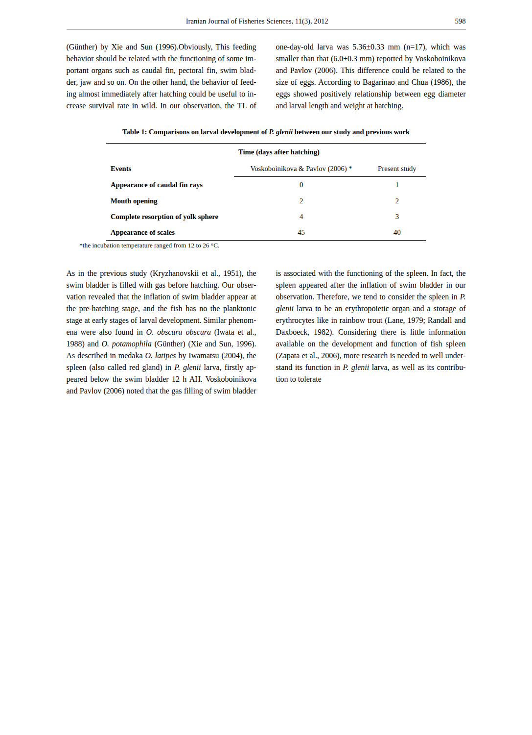Iranian Journal of Fisheries Sciences, 11(3), 2012
598
(Günther) by Xie and Sun (1996).Obviously, This feeding behavior should be related with the functioning of some important organs such as caudal fin, pectoral fin, swim bladder, jaw and so on. On the other hand, the behavior of feeding almost immediately after hatching could be useful to increase survival rate in wild. In our observation, the TL of one-day-old larva was 5.36±0.33 mm (n=17), which was smaller than that (6.0±0.3 mm) reported by Voskoboinikova and Pavlov (2006). This difference could be related to the size of eggs. According to Bagarinao and Chua (1986), the eggs showed positively relationship between egg diameter and larval length and weight at hatching.
Table 1: Comparisons on larval development of P. glenii between our study and previous work
| Events | Time (days after hatching) |
| --- | --- |
| Voskoboinikova & Pavlov (2006) * | Present study |
| Appearance of caudal fin rays | 0 | 1 |
| Mouth opening | 2 | 2 |
| Complete resorption of yolk sphere | 4 | 3 |
| Appearance of scales | 45 | 40 |
*the incubation temperature ranged from 12 to 26 °C.
As in the previous study (Kryzhanovskii et al., 1951), the swim bladder is filled with gas before hatching. Our observation revealed that the inflation of swim bladder appear at the pre-hatching stage, and the fish has no the planktonic stage at early stages of larval development. Similar phenomena were also found in O. obscura obscura (Iwata et al., 1988) and O. potamophila (Günther) (Xie and Sun, 1996). As described in medaka O. latipes by Iwamatsu (2004), the spleen (also called red gland) in P. glenii larva, firstly appeared below the swim bladder 12 h AH. Voskoboinikova and Pavlov (2006) noted that the gas filling of swim bladder is associated with the functioning of the spleen. In fact, the spleen appeared after the inflation of swim bladder in our observation. Therefore, we tend to consider the spleen in P. glenii larva to be an erythropoietic organ and a storage of erythrocytes like in rainbow trout (Lane, 1979; Randall and Daxboeck, 1982). Considering there is little information available on the development and function of fish spleen (Zapata et al., 2006), more research is needed to well understand its function in P. glenii larva, as well as its contribution to tolerate